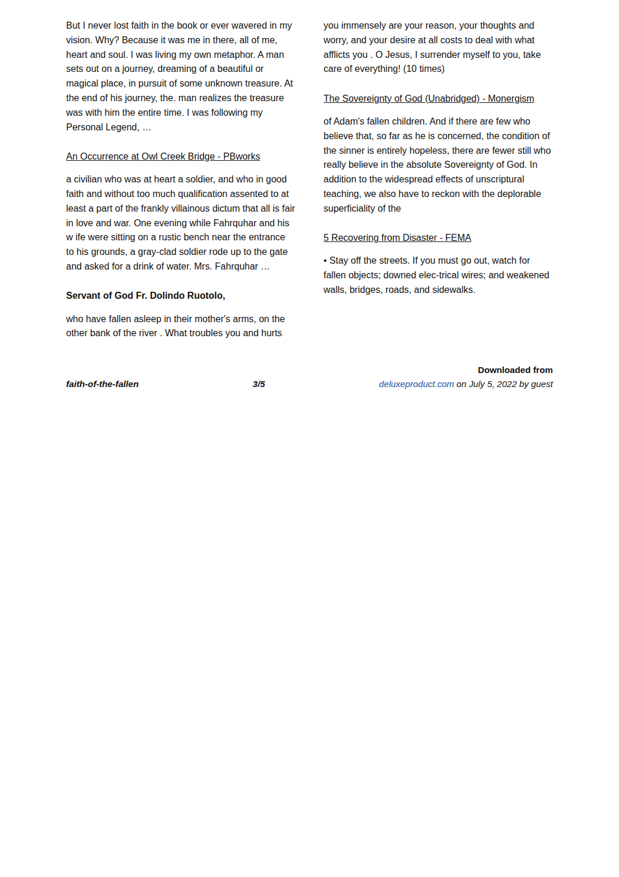But I never lost faith in the book or ever wavered in my vision. Why? Because it was me in there, all of me, heart and soul. I was living my own metaphor. A man sets out on a journey, dreaming of a beautiful or magical place, in pursuit of some unknown treasure. At the end of his journey, the. man realizes the treasure was with him the entire time. I was following my Personal Legend, …
An Occurrence at Owl Creek Bridge - PBworks
a civilian who was at heart a soldier, and who in good faith and without too much qualification assented to at least a part of the frankly villainous dictum that all is fair in love and war. One evening while Fahrquhar and his w ife were sitting on a rustic bench near the entrance to his grounds, a gray-clad soldier rode up to the gate and asked for a drink of water. Mrs. Fahrquhar …
Servant of God Fr. Dolindo Ruotolo,
who have fallen asleep in their mother's arms, on the other bank of the river . What troubles you and hurts you immensely are your reason, your thoughts and worry, and your desire at all costs to deal with what afflicts you . O Jesus, I surrender myself to you, take care of everything! (10 times)
The Sovereignty of God (Unabridged) - Monergism
of Adam's fallen children. And if there are few who believe that, so far as he is concerned, the condition of the sinner is entirely hopeless, there are fewer still who really believe in the absolute Sovereignty of God. In addition to the widespread effects of unscriptural teaching, we also have to reckon with the deplorable superficiality of the
5 Recovering from Disaster - FEMA
• Stay off the streets. If you must go out, watch for fallen objects; downed elec-trical wires; and weakened walls, bridges, roads, and sidewalks.
faith-of-the-fallen 3/5 Downloaded from
deluxeproduct.com on July 5, 2022 by guest